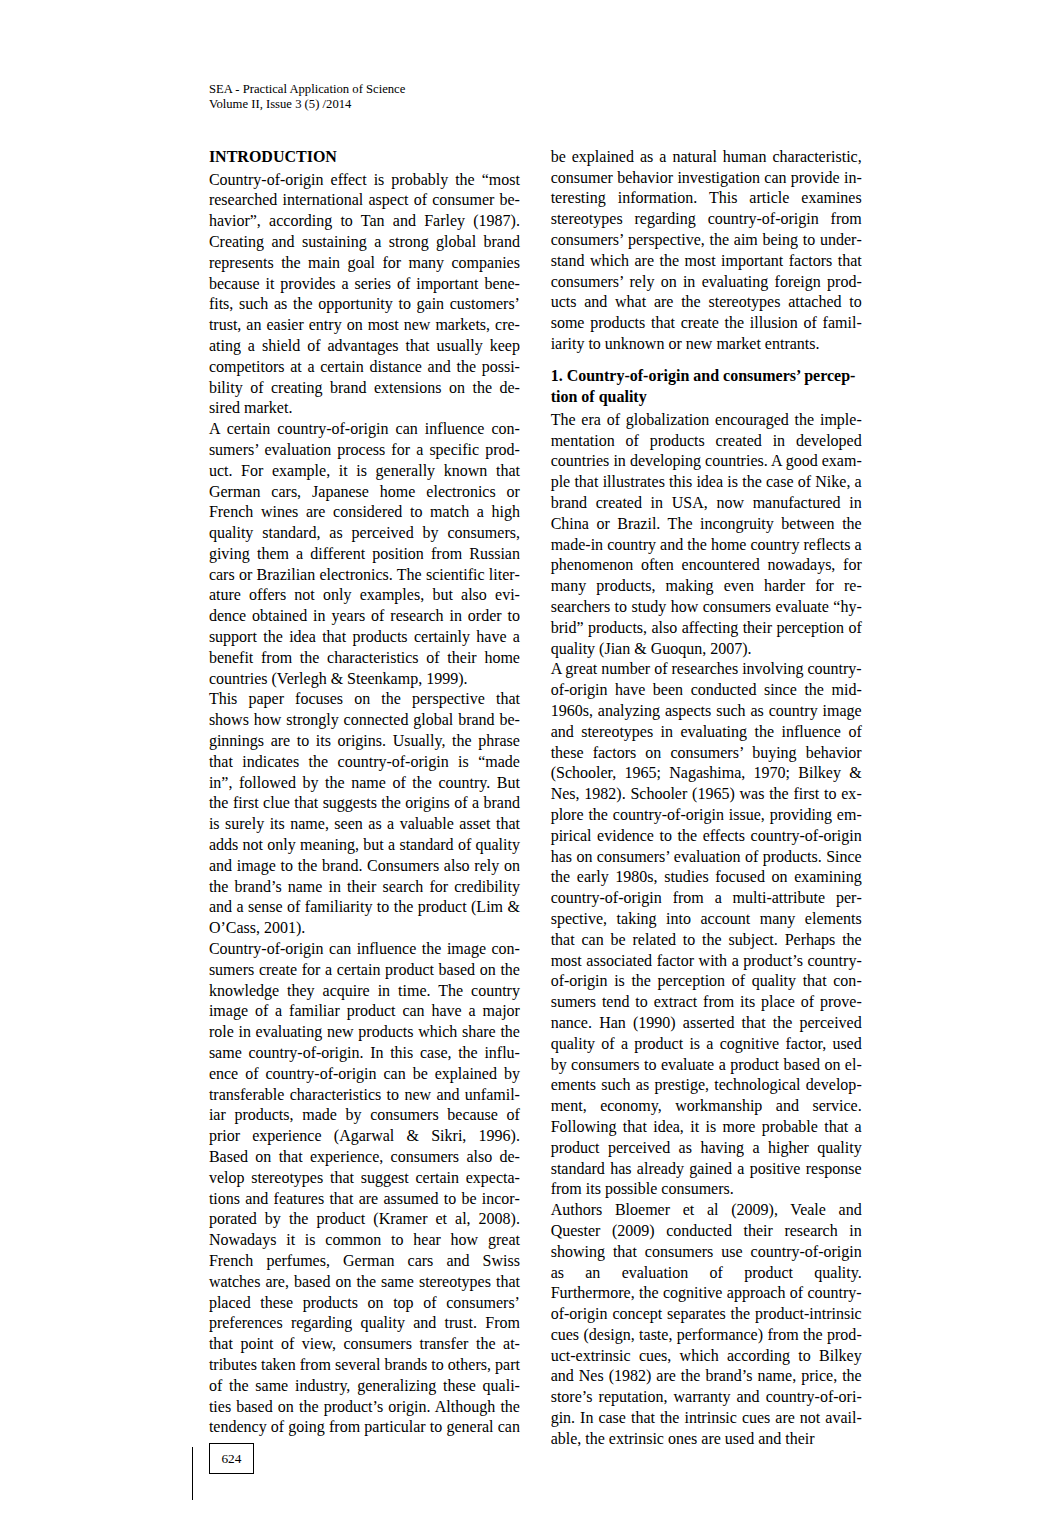SEA - Practical Application of Science
Volume II, Issue 3 (5) /2014
Introduction
Country-of-origin effect is probably the “most researched international aspect of consumer behavior”, according to Tan and Farley (1987). Creating and sustaining a strong global brand represents the main goal for many companies because it provides a series of important benefits, such as the opportunity to gain customers’ trust, an easier entry on most new markets, creating a shield of advantages that usually keep competitors at a certain distance and the possibility of creating brand extensions on the desired market.
A certain country-of-origin can influence consumers’ evaluation process for a specific product. For example, it is generally known that German cars, Japanese home electronics or French wines are considered to match a high quality standard, as perceived by consumers, giving them a different position from Russian cars or Brazilian electronics. The scientific literature offers not only examples, but also evidence obtained in years of research in order to support the idea that products certainly have a benefit from the characteristics of their home countries (Verlegh & Steenkamp, 1999).
This paper focuses on the perspective that shows how strongly connected global brand beginnings are to its origins. Usually, the phrase that indicates the country-of-origin is “made in”, followed by the name of the country. But the first clue that suggests the origins of a brand is surely its name, seen as a valuable asset that adds not only meaning, but a standard of quality and image to the brand. Consumers also rely on the brand’s name in their search for credibility and a sense of familiarity to the product (Lim & O’Cass, 2001).
Country-of-origin can influence the image consumers create for a certain product based on the knowledge they acquire in time. The country image of a familiar product can have a major role in evaluating new products which share the same country-of-origin. In this case, the influence of country-of-origin can be explained by transferable characteristics to new and unfamiliar products, made by consumers because of prior experience (Agarwal & Sikri, 1996). Based on that experience, consumers also develop stereotypes that suggest certain expectations and features that are assumed to be incorporated by the product (Kramer et al, 2008). Nowadays it is common to hear how great French perfumes, German cars and Swiss watches are, based on the same stereotypes that placed these products on top of consumers’ preferences regarding quality and trust. From that point of view, consumers transfer the attributes taken from several brands to others, part of the same industry, generalizing these qualities based on the product’s origin. Although the tendency of going from particular to general can be explained as a natural human characteristic, consumer behavior investigation can provide interesting information. This article examines stereotypes regarding country-of-origin from consumers’ perspective, the aim being to understand which are the most important factors that consumers’ rely on in evaluating foreign products and what are the stereotypes attached to some products that create the illusion of familiarity to unknown or new market entrants.
1. Country-of-origin and consumers’ perception of quality
The era of globalization encouraged the implementation of products created in developed countries in developing countries. A good example that illustrates this idea is the case of Nike, a brand created in USA, now manufactured in China or Brazil. The incongruity between the made-in country and the home country reflects a phenomenon often encountered nowadays, for many products, making even harder for researchers to study how consumers evaluate “hybrid” products, also affecting their perception of quality (Jian & Guoqun, 2007).
A great number of researches involving country-of-origin have been conducted since the mid-1960s, analyzing aspects such as country image and stereotypes in evaluating the influence of these factors on consumers’ buying behavior (Schooler, 1965; Nagashima, 1970; Bilkey & Nes, 1982). Schooler (1965) was the first to explore the country-of-origin issue, providing empirical evidence to the effects country-of-origin has on consumers’ evaluation of products. Since the early 1980s, studies focused on examining country-of-origin from a multi-attribute perspective, taking into account many elements that can be related to the subject. Perhaps the most associated factor with a product’s country-of-origin is the perception of quality that consumers tend to extract from its place of provenance. Han (1990) asserted that the perceived quality of a product is a cognitive factor, used by consumers to evaluate a product based on elements such as prestige, technological development, economy, workmanship and service. Following that idea, it is more probable that a product perceived as having a higher quality standard has already gained a positive response from its possible consumers.
Authors Bloemer et al (2009), Veale and Quester (2009) conducted their research in showing that consumers use country-of-origin as an evaluation of product quality. Furthermore, the cognitive approach of country-of-origin concept separates the product-intrinsic cues (design, taste, performance) from the product-extrinsic cues, which according to Bilkey and Nes (1982) are the brand’s name, price, the store’s reputation, warranty and country-of-origin. In case that the intrinsic cues are not available, the extrinsic ones are used and their
624